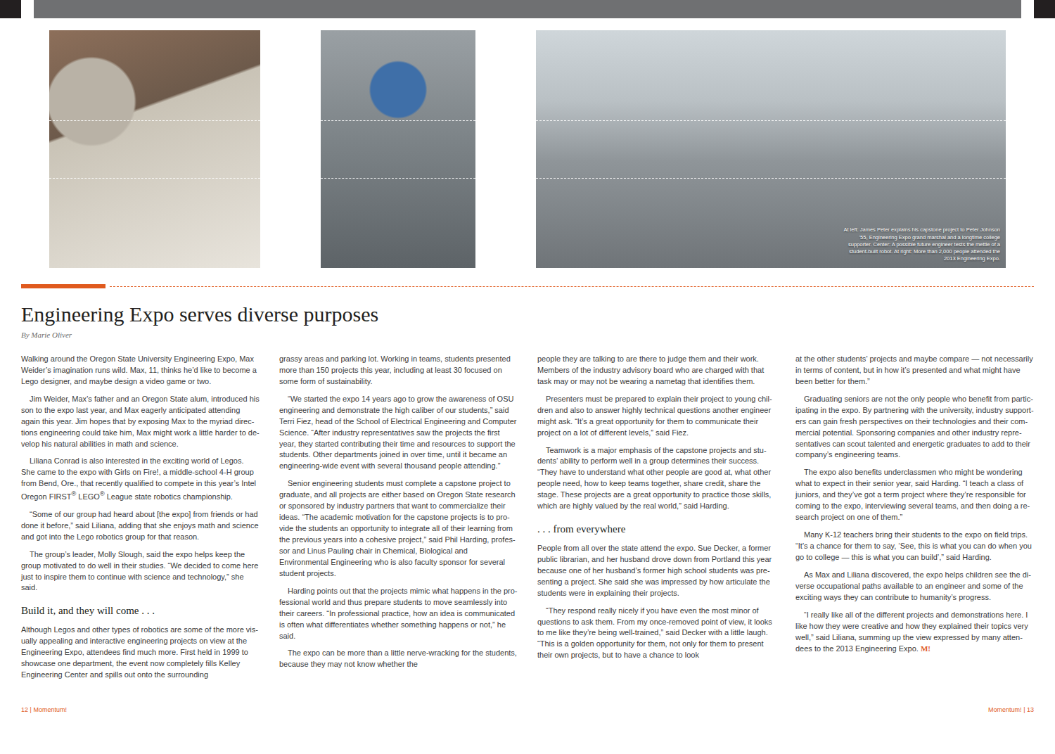At left: James Peter explains his capstone project to Peter Johnson ’55, Engineering Expo grand marshal and a longtime college supporter. Center: A possible future engineer tests the mettle of a student-built robot. At right: More than 2,000 people attended the 2013 Engineering Expo.
Engineering Expo serves diverse purposes
By Marie Oliver
Walking around the Oregon State University Engineering Expo, Max Weider’s imagination runs wild. Max, 11, thinks he’d like to become a Lego designer, and maybe design a video game or two.
Jim Weider, Max’s father and an Oregon State alum, introduced his son to the expo last year, and Max eagerly anticipated attending again this year. Jim hopes that by exposing Max to the myriad directions engineering could take him, Max might work a little harder to develop his natural abilities in math and science.
Liliana Conrad is also interested in the exciting world of Legos. She came to the expo with Girls on Fire!, a middle-school 4-H group from Bend, Ore., that recently qualified to compete in this year’s Intel Oregon FIRST® LEGO® League state robotics championship.
“Some of our group had heard about [the expo] from friends or had done it before,” said Liliana, adding that she enjoys math and science and got into the Lego robotics group for that reason.
The group’s leader, Molly Slough, said the expo helps keep the group motivated to do well in their studies. “We decided to come here just to inspire them to continue with science and technology,” she said.
Build it, and they will come . . .
Although Legos and other types of robotics are some of the more visually appealing and interactive engineering projects on view at the Engineering Expo, attendees find much more. First held in 1999 to showcase one department, the event now completely fills Kelley Engineering Center and spills out onto the surrounding
grassy areas and parking lot. Working in teams, students presented more than 150 projects this year, including at least 30 focused on some form of sustainability.
“We started the expo 14 years ago to grow the awareness of OSU engineering and demonstrate the high caliber of our students,” said Terri Fiez, head of the School of Electrical Engineering and Computer Science. “After industry representatives saw the projects the first year, they started contributing their time and resources to support the students. Other departments joined in over time, until it became an engineering-wide event with several thousand people attending.”
Senior engineering students must complete a capstone project to graduate, and all projects are either based on Oregon State research or sponsored by industry partners that want to commercialize their ideas. “The academic motivation for the capstone projects is to provide the students an opportunity to integrate all of their learning from the previous years into a cohesive project,” said Phil Harding, professor and Linus Pauling chair in Chemical, Biological and Environmental Engineering who is also faculty sponsor for several student projects.
Harding points out that the projects mimic what happens in the professional world and thus prepare students to move seamlessly into their careers. “In professional practice, how an idea is communicated is often what differentiates whether something happens or not,” he said.
The expo can be more than a little nerve-wracking for the students, because they may not know whether the
people they are talking to are there to judge them and their work. Members of the industry advisory board who are charged with that task may or may not be wearing a nametag that identifies them.
Presenters must be prepared to explain their project to young children and also to answer highly technical questions another engineer might ask. “It’s a great opportunity for them to communicate their project on a lot of different levels,” said Fiez.
Teamwork is a major emphasis of the capstone projects and students’ ability to perform well in a group determines their success. “They have to understand what other people are good at, what other people need, how to keep teams together, share credit, share the stage. These projects are a great opportunity to practice those skills, which are highly valued by the real world,” said Harding.
. . . from everywhere
People from all over the state attend the expo. Sue Decker, a former public librarian, and her husband drove down from Portland this year because one of her husband’s former high school students was presenting a project. She said she was impressed by how articulate the students were in explaining their projects.
“They respond really nicely if you have even the most minor of questions to ask them. From my once-removed point of view, it looks to me like they’re being well-trained,” said Decker with a little laugh. “This is a golden opportunity for them, not only for them to present their own projects, but to have a chance to look
at the other students’ projects and maybe compare — not necessarily in terms of content, but in how it’s presented and what might have been better for them.”
Graduating seniors are not the only people who benefit from participating in the expo. By partnering with the university, industry supporters can gain fresh perspectives on their technologies and their commercial potential. Sponsoring companies and other industry representatives can scout talented and energetic graduates to add to their company’s engineering teams.
The expo also benefits underclassmen who might be wondering what to expect in their senior year, said Harding. “I teach a class of juniors, and they’ve got a term project where they’re responsible for coming to the expo, interviewing several teams, and then doing a research project on one of them.”
Many K-12 teachers bring their students to the expo on field trips. “It’s a chance for them to say, ‘See, this is what you can do when you go to college — this is what you can build’,” said Harding.
As Max and Liliana discovered, the expo helps children see the diverse occupational paths available to an engineer and some of the exciting ways they can contribute to humanity’s progress.
“I really like all of the different projects and demonstrations here. I like how they were creative and how they explained their topics very well,” said Liliana, summing up the view expressed by many attendees to the 2013 Engineering Expo. M!
12 | Momentum!
Momentum! | 13